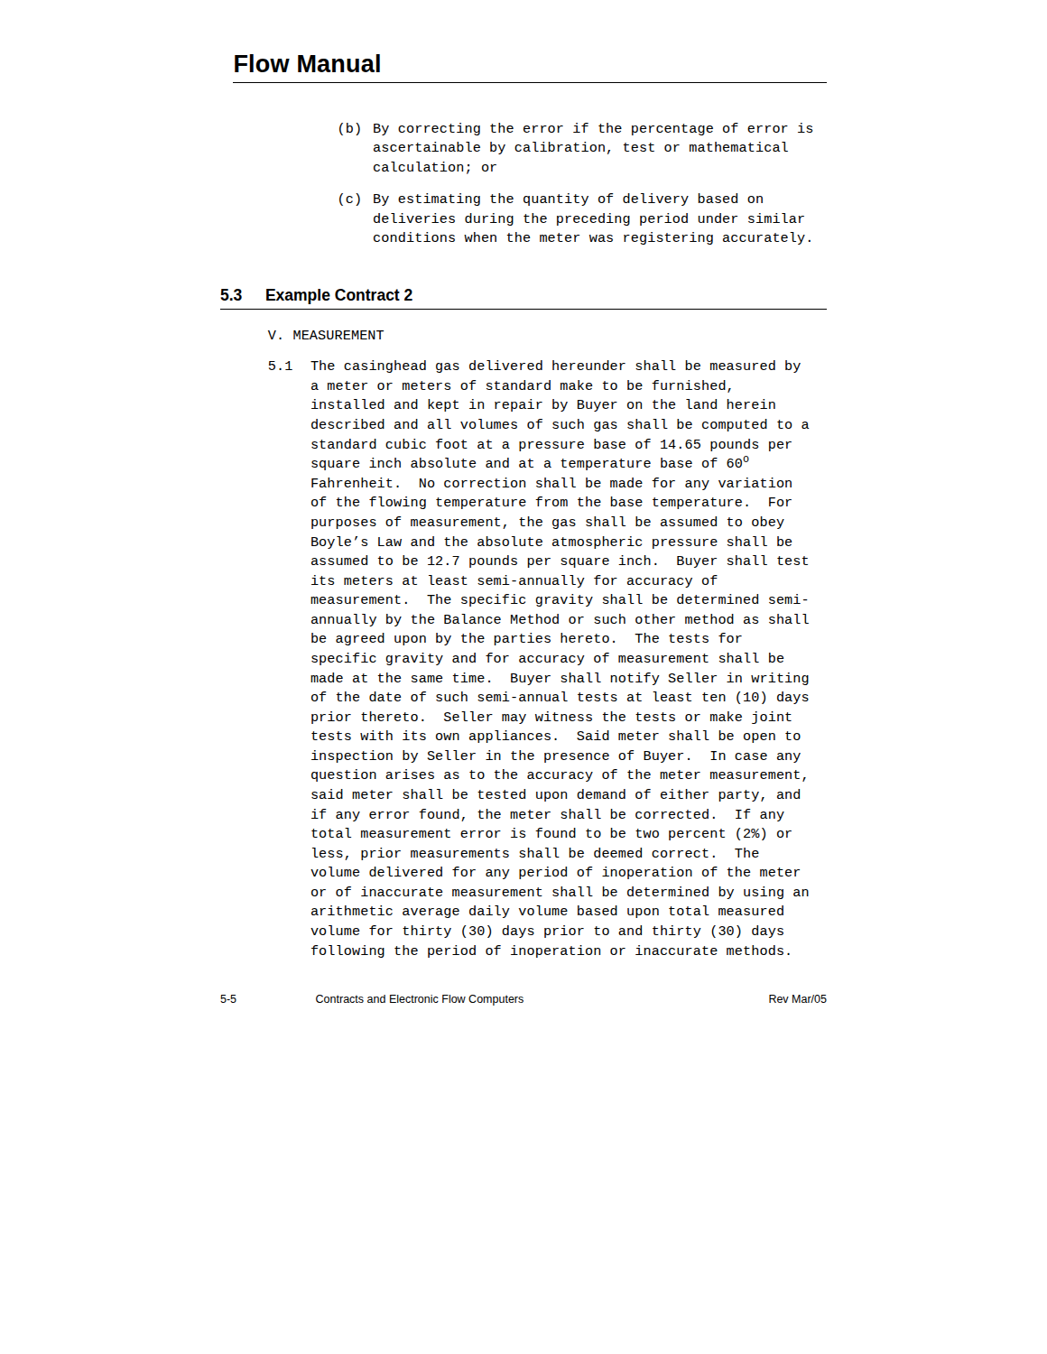Flow Manual
(b) By correcting the error if the percentage of error is ascertainable by calibration, test or mathematical calculation; or
(c) By estimating the quantity of delivery based on deliveries during the preceding period under similar conditions when the meter was registering accurately.
5.3 Example Contract 2
V. MEASUREMENT
5.1
The casinghead gas delivered hereunder shall be measured by a meter or meters of standard make to be furnished, installed and kept in repair by Buyer on the land herein described and all volumes of such gas shall be computed to a standard cubic foot at a pressure base of 14.65 pounds per square inch absolute and at a temperature base of 60o Fahrenheit. No correction shall be made for any variation of the flowing temperature from the base temperature. For purposes of measurement, the gas shall be assumed to obey Boyle’s Law and the absolute atmospheric pressure shall be assumed to be 12.7 pounds per square inch. Buyer shall test its meters at least semi-annually for accuracy of measurement. The specific gravity shall be determined semi-annually by the Balance Method or such other method as shall be agreed upon by the parties hereto. The tests for specific gravity and for accuracy of measurement shall be made at the same time. Buyer shall notify Seller in writing of the date of such semi-annual tests at least ten (10) days prior thereto. Seller may witness the tests or make joint tests with its own appliances. Said meter shall be open to inspection by Seller in the presence of Buyer. In case any question arises as to the accuracy of the meter measurement, said meter shall be tested upon demand of either party, and if any error found, the meter shall be corrected. If any total measurement error is found to be two percent (2%) or less, prior measurements shall be deemed correct. The volume delivered for any period of inoperation of the meter or of inaccurate measurement shall be determined by using an arithmetic average daily volume based upon total measured volume for thirty (30) days prior to and thirty (30) days following the period of inoperation or inaccurate methods.
5-5
Contracts and Electronic Flow Computers
Rev Mar/05